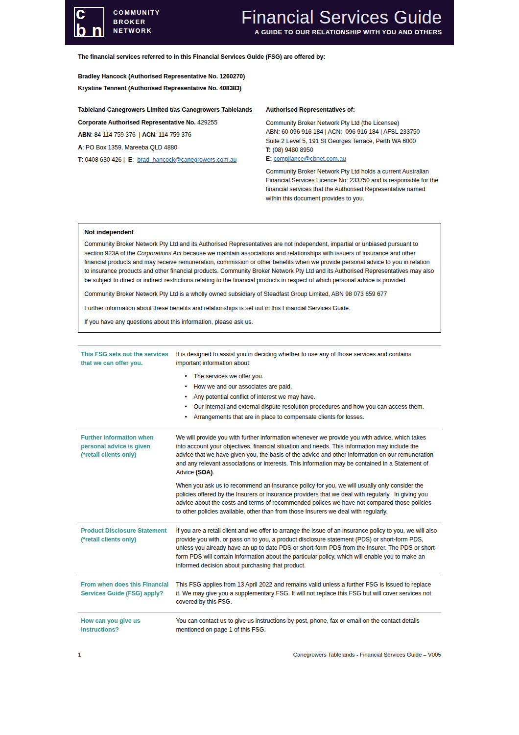c
b n
COMMUNITY
BROKER
NETWORK
Financial Services Guide
A GUIDE TO OUR RELATIONSHIP WITH YOU AND OTHERS
The financial services referred to in this Financial Services Guide (FSG) are offered by:
Bradley Hancock (Authorised Representative No. 1260270)
Krystine Tennent (Authorised Representative No. 408383)
Tableland Canegrowers Limited t/as Canegrowers Tablelands
Corporate Authorised Representative No. 429255
ABN: 84 114 759 376 | ACN: 114 759 376
A: PO Box 1359, Mareeba QLD 4880
T: 0408 630 426 | E: brad_hancock@canegrowers.com.au
Authorised Representatives of:
Community Broker Network Pty Ltd (the Licensee)
ABN: 60 096 916 184 | ACN: 096 916 184 | AFSL 233750
Suite 2 Level 5, 191 St Georges Terrace, Perth WA 6000
T: (08) 9480 8950
E: compliance@cbnet.com.au
Community Broker Network Pty Ltd holds a current Australian Financial Services Licence No: 233750 and is responsible for the financial services that the Authorised Representative named within this document provides to you.
Not independent
Community Broker Network Pty Ltd and its Authorised Representatives are not independent, impartial or unbiased pursuant to section 923A of the Corporations Act because we maintain associations and relationships with issuers of insurance and other financial products and may receive remuneration, commission or other benefits when we provide personal advice to you in relation to insurance products and other financial products. Community Broker Network Pty Ltd and its Authorised Representatives may also be subject to direct or indirect restrictions relating to the financial products in respect of which personal advice is provided.
Community Broker Network Pty Ltd is a wholly owned subsidiary of Steadfast Group Limited, ABN 98 073 659 677
Further information about these benefits and relationships is set out in this Financial Services Guide.
If you have any questions about this information, please ask us.
| This FSG sets out the services that we can offer you. | It is designed to assist you in deciding whether to use any of those services and contains important information about: The services we offer you. How we and our associates are paid. Any potential conflict of interest we may have. Our internal and external dispute resolution procedures and how you can access them. Arrangements that are in place to compensate clients for losses. |
| Further information when personal advice is given (*retail clients only) | We will provide you with further information whenever we provide you with advice, which takes into account your objectives, financial situation and needs. This information may include the advice that we have given you, the basis of the advice and other information on our remuneration and any relevant associations or interests. This information may be contained in a Statement of Advice (SOA) . When you ask us to recommend an insurance policy for you, we will usually only consider the policies offered by the Insurers or insurance providers that we deal with regularly. In giving you advice about the costs and terms of recommended polices we have not compared those policies to other policies available, other than from those Insurers we deal with regularly. |
| Product Disclosure Statement (*retail clients only) | If you are a retail client and we offer to arrange the issue of an insurance policy to you, we will also provide you with, or pass on to you, a product disclosure statement (PDS) or short-form PDS, unless you already have an up to date PDS or short-form PDS from the Insurer. The PDS or short-form PDS will contain information about the particular policy, which will enable you to make an informed decision about purchasing that product. |
| From when does this Financial Services Guide (FSG) apply? | This FSG applies from 13 April 2022 and remains valid unless a further FSG is issued to replace it. We may give you a supplementary FSG. It will not replace this FSG but will cover services not covered by this FSG. |
| How can you give us instructions? | You can contact us to give us instructions by post, phone, fax or email on the contact details mentioned on page 1 of this FSG. |
1
Canegrowers Tablelands - Financial Services Guide – V005